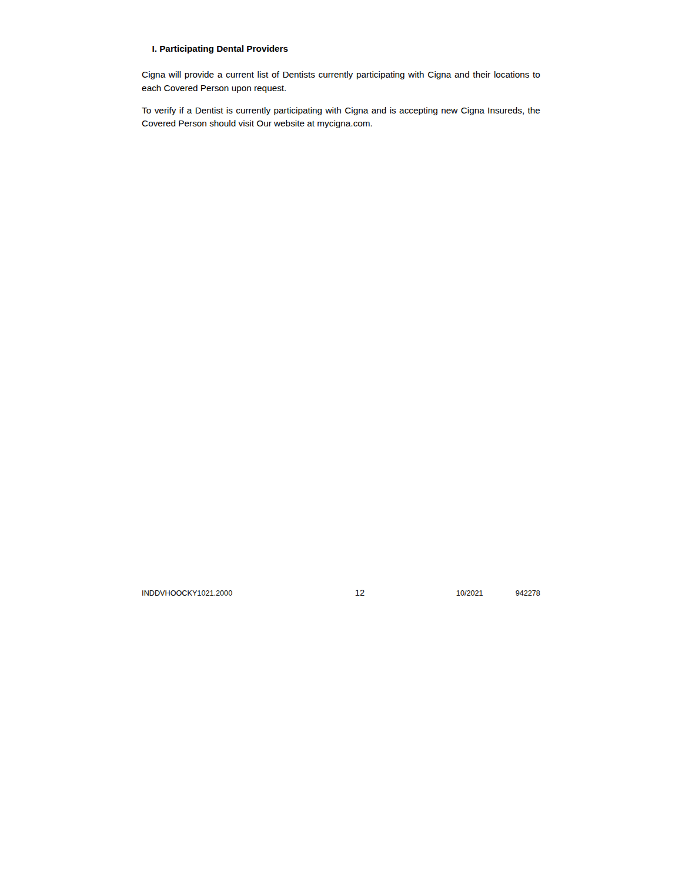I. Participating Dental Providers
Cigna will provide a current list of Dentists currently participating with Cigna and their locations to each Covered Person upon request.
To verify if a Dentist is currently participating with Cigna and is accepting new Cigna Insureds, the Covered Person should visit Our website at mycigna.com.
INDDVHOOCKY1021.2000
12
10/2021942278